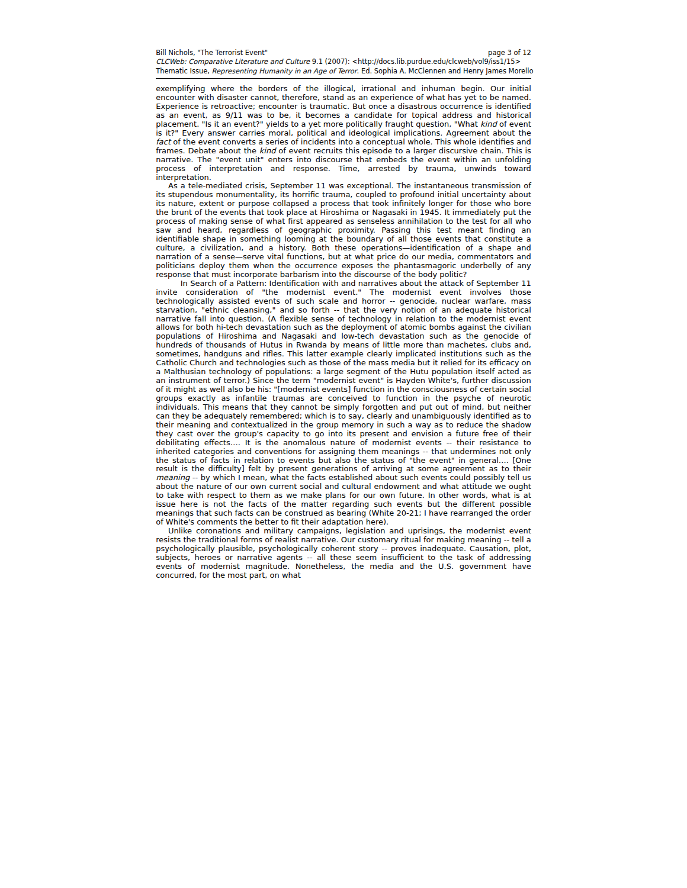Bill Nichols, "The Terrorist Event"page 3 of 12 CLCWeb: Comparative Literature and Culture 9.1 (2007): <http://docs.lib.purdue.edu/clcweb/vol9/iss1/15> Thematic Issue, Representing Humanity in an Age of Terror. Ed. Sophia A. McClennen and Henry James Morello
exemplifying where the borders of the illogical, irrational and inhuman begin. Our initial encounter with disaster cannot, therefore, stand as an experience of what has yet to be named. Experience is retroactive; encounter is traumatic. But once a disastrous occurrence is identified as an event, as 9/11 was to be, it becomes a candidate for topical address and historical placement. "Is it an event?" yields to a yet more politically fraught question, "What kind of event is it?" Every answer carries moral, political and ideological implications. Agreement about the fact of the event converts a series of incidents into a conceptual whole. This whole identifies and frames. Debate about the kind of event recruits this episode to a larger discursive chain. This is narrative. The "event unit" enters into discourse that embeds the event within an unfolding process of interpretation and response. Time, arrested by trauma, unwinds toward interpretation.
As a tele-mediated crisis, September 11 was exceptional. The instantaneous transmission of its stupendous monumentality, its horrific trauma, coupled to profound initial uncertainty about its nature, extent or purpose collapsed a process that took infinitely longer for those who bore the brunt of the events that took place at Hiroshima or Nagasaki in 1945. It immediately put the process of making sense of what first appeared as senseless annihilation to the test for all who saw and heard, regardless of geographic proximity. Passing this test meant finding an identifiable shape in something looming at the boundary of all those events that constitute a culture, a civilization, and a history. Both these operations—identification of a shape and narration of a sense—serve vital functions, but at what price do our media, commentators and politicians deploy them when the occurrence exposes the phantasmagoric underbelly of any response that must incorporate barbarism into the discourse of the body politic?
In Search of a Pattern: Identification with and narratives about the attack of September 11 invite consideration of "the modernist event." The modernist event involves those technologically assisted events of such scale and horror -- genocide, nuclear warfare, mass starvation, "ethnic cleansing," and so forth -- that the very notion of an adequate historical narrative fall into question. (A flexible sense of technology in relation to the modernist event allows for both hi-tech devastation such as the deployment of atomic bombs against the civilian populations of Hiroshima and Nagasaki and low-tech devastation such as the genocide of hundreds of thousands of Hutus in Rwanda by means of little more than machetes, clubs and, sometimes, handguns and rifles. This latter example clearly implicated institutions such as the Catholic Church and technologies such as those of the mass media but it relied for its efficacy on a Malthusian technology of populations: a large segment of the Hutu population itself acted as an instrument of terror.) Since the term "modernist event" is Hayden White's, further discussion of it might as well also be his: "[modernist events] function in the consciousness of certain social groups exactly as infantile traumas are conceived to function in the psyche of neurotic individuals. This means that they cannot be simply forgotten and put out of mind, but neither can they be adequately remembered; which is to say, clearly and unambiguously identified as to their meaning and contextualized in the group memory in such a way as to reduce the shadow they cast over the group's capacity to go into its present and envision a future free of their debilitating effects…. It is the anomalous nature of modernist events -- their resistance to inherited categories and conventions for assigning them meanings -- that undermines not only the status of facts in relation to events but also the status of "the event" in general…. [One result is the difficulty] felt by present generations of arriving at some agreement as to their meaning -- by which I mean, what the facts established about such events could possibly tell us about the nature of our own current social and cultural endowment and what attitude we ought to take with respect to them as we make plans for our own future. In other words, what is at issue here is not the facts of the matter regarding such events but the different possible meanings that such facts can be construed as bearing (White 20-21; I have rearranged the order of White's comments the better to fit their adaptation here).
Unlike coronations and military campaigns, legislation and uprisings, the modernist event resists the traditional forms of realist narrative. Our customary ritual for making meaning -- tell a psychologically plausible, psychologically coherent story -- proves inadequate. Causation, plot, subjects, heroes or narrative agents -- all these seem insufficient to the task of addressing events of modernist magnitude. Nonetheless, the media and the U.S. government have concurred, for the most part, on what